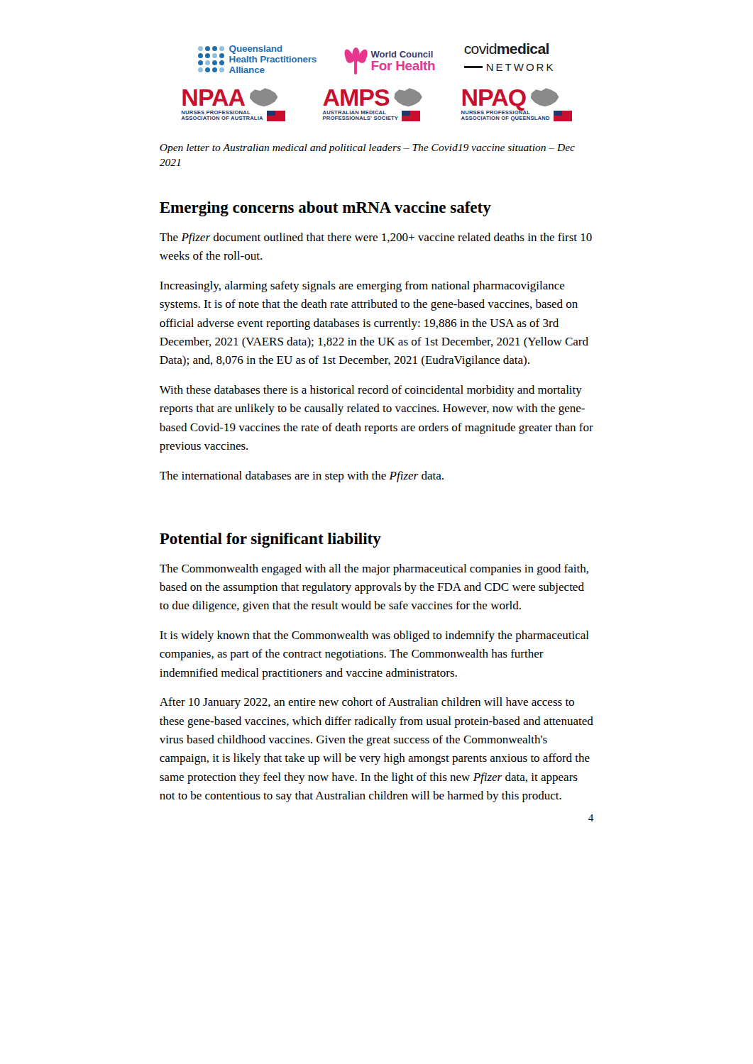Queensland
Health Practitioners
Alliance
World Council
For Health
covidmedical
NETWORK
NPAA
Nurses Professional
Association of Australia
AMPS
Australian Medical
Professionals' Society
NPAQ
Nurses Professional
Association of Queensland
Open letter to Australian medical and political leaders – The Covid19 vaccine situation – Dec 2021
Emerging concerns about mRNA vaccine safety
The Pfizer document outlined that there were 1,200+ vaccine related deaths in the first 10 weeks of the roll-out.
Increasingly, alarming safety signals are emerging from national pharmacovigilance systems. It is of note that the death rate attributed to the gene-based vaccines, based on official adverse event reporting databases is currently: 19,886 in the USA as of 3rd December, 2021 (VAERS data); 1,822 in the UK as of 1st December, 2021 (Yellow Card Data); and, 8,076 in the EU as of 1st December, 2021 (EudraVigilance data).
With these databases there is a historical record of coincidental morbidity and mortality reports that are unlikely to be causally related to vaccines. However, now with the gene-based Covid-19 vaccines the rate of death reports are orders of magnitude greater than for previous vaccines.
The international databases are in step with the Pfizer data.
Potential for significant liability
The Commonwealth engaged with all the major pharmaceutical companies in good faith, based on the assumption that regulatory approvals by the FDA and CDC were subjected to due diligence, given that the result would be safe vaccines for the world.
It is widely known that the Commonwealth was obliged to indemnify the pharmaceutical companies, as part of the contract negotiations. The Commonwealth has further indemnified medical practitioners and vaccine administrators.
After 10 January 2022, an entire new cohort of Australian children will have access to these gene-based vaccines, which differ radically from usual protein-based and attenuated virus based childhood vaccines. Given the great success of the Commonwealth's campaign, it is likely that take up will be very high amongst parents anxious to afford the same protection they feel they now have. In the light of this new Pfizer data, it appears not to be contentious to say that Australian children will be harmed by this product.
4